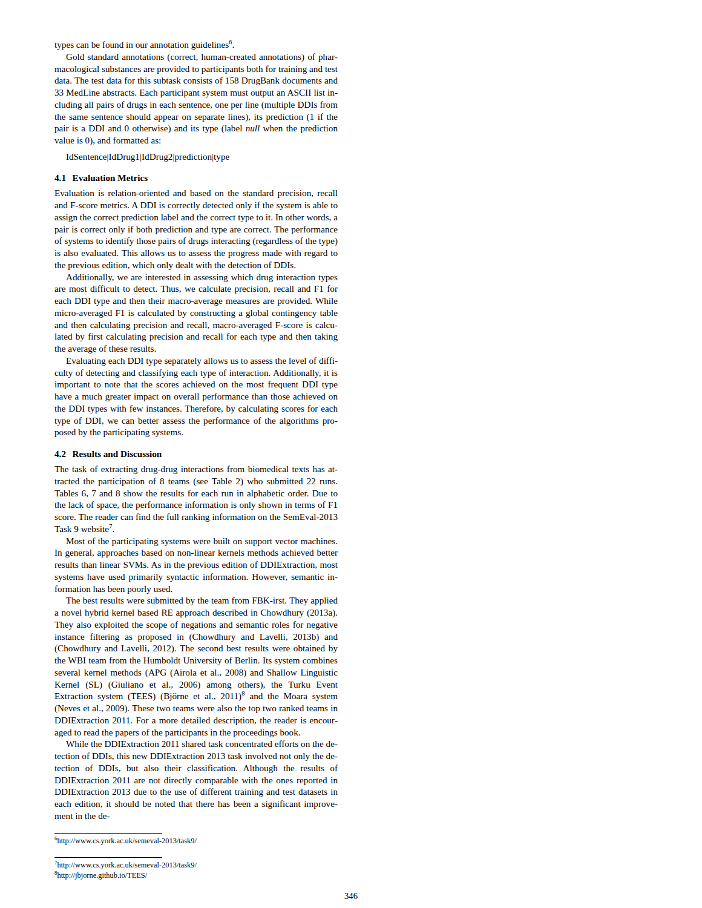types can be found in our annotation guidelines6.
Gold standard annotations (correct, human-created annotations) of pharmacological substances are provided to participants both for training and test data. The test data for this subtask consists of 158 DrugBank documents and 33 MedLine abstracts. Each participant system must output an ASCII list including all pairs of drugs in each sentence, one per line (multiple DDIs from the same sentence should appear on separate lines), its prediction (1 if the pair is a DDI and 0 otherwise) and its type (label null when the prediction value is 0), and formatted as:
IdSentence|IdDrug1|IdDrug2|prediction|type
4.1 Evaluation Metrics
Evaluation is relation-oriented and based on the standard precision, recall and F-score metrics. A DDI is correctly detected only if the system is able to assign the correct prediction label and the correct type to it. In other words, a pair is correct only if both prediction and type are correct. The performance of systems to identify those pairs of drugs interacting (regardless of the type) is also evaluated. This allows us to assess the progress made with regard to the previous edition, which only dealt with the detection of DDIs.
Additionally, we are interested in assessing which drug interaction types are most difficult to detect. Thus, we calculate precision, recall and F1 for each DDI type and then their macro-average measures are provided. While micro-averaged F1 is calculated by constructing a global contingency table and then calculating precision and recall, macro-averaged F-score is calculated by first calculating precision and recall for each type and then taking the average of these results.
Evaluating each DDI type separately allows us to assess the level of difficulty of detecting and classifying each type of interaction. Additionally, it is important to note that the scores achieved on the most frequent DDI type have a much greater impact on overall performance than those achieved on the DDI types with few instances. Therefore, by calculating scores for each type of DDI, we can better assess the performance of the algorithms proposed by the participating systems.
4.2 Results and Discussion
The task of extracting drug-drug interactions from biomedical texts has attracted the participation of 8 teams (see Table 2) who submitted 22 runs. Tables 6, 7 and 8 show the results for each run in alphabetic order. Due to the lack of space, the performance information is only shown in terms of F1 score. The reader can find the full ranking information on the SemEval-2013 Task 9 website7.
Most of the participating systems were built on support vector machines. In general, approaches based on non-linear kernels methods achieved better results than linear SVMs. As in the previous edition of DDIExtraction, most systems have used primarily syntactic information. However, semantic information has been poorly used.
The best results were submitted by the team from FBK-irst. They applied a novel hybrid kernel based RE approach described in Chowdhury (2013a). They also exploited the scope of negations and semantic roles for negative instance filtering as proposed in (Chowdhury and Lavelli, 2013b) and (Chowdhury and Lavelli, 2012). The second best results were obtained by the WBI team from the Humboldt University of Berlin. Its system combines several kernel methods (APG (Airola et al., 2008) and Shallow Linguistic Kernel (SL) (Giuliano et al., 2006) among others), the Turku Event Extraction system (TEES) (Björne et al., 2011)8 and the Moara system (Neves et al., 2009). These two teams were also the top two ranked teams in DDIExtraction 2011. For a more detailed description, the reader is encouraged to read the papers of the participants in the proceedings book.
While the DDIExtraction 2011 shared task concentrated efforts on the detection of DDIs, this new DDIExtraction 2013 task involved not only the detection of DDIs, but also their classification. Although the results of DDIExtraction 2011 are not directly comparable with the ones reported in DDIExtraction 2013 due to the use of different training and test datasets in each edition, it should be noted that there has been a significant improvement in the de-
6http://www.cs.york.ac.uk/semeval-2013/task9/
7http://www.cs.york.ac.uk/semeval-2013/task9/
8http://jbjorne.github.io/TEES/
346